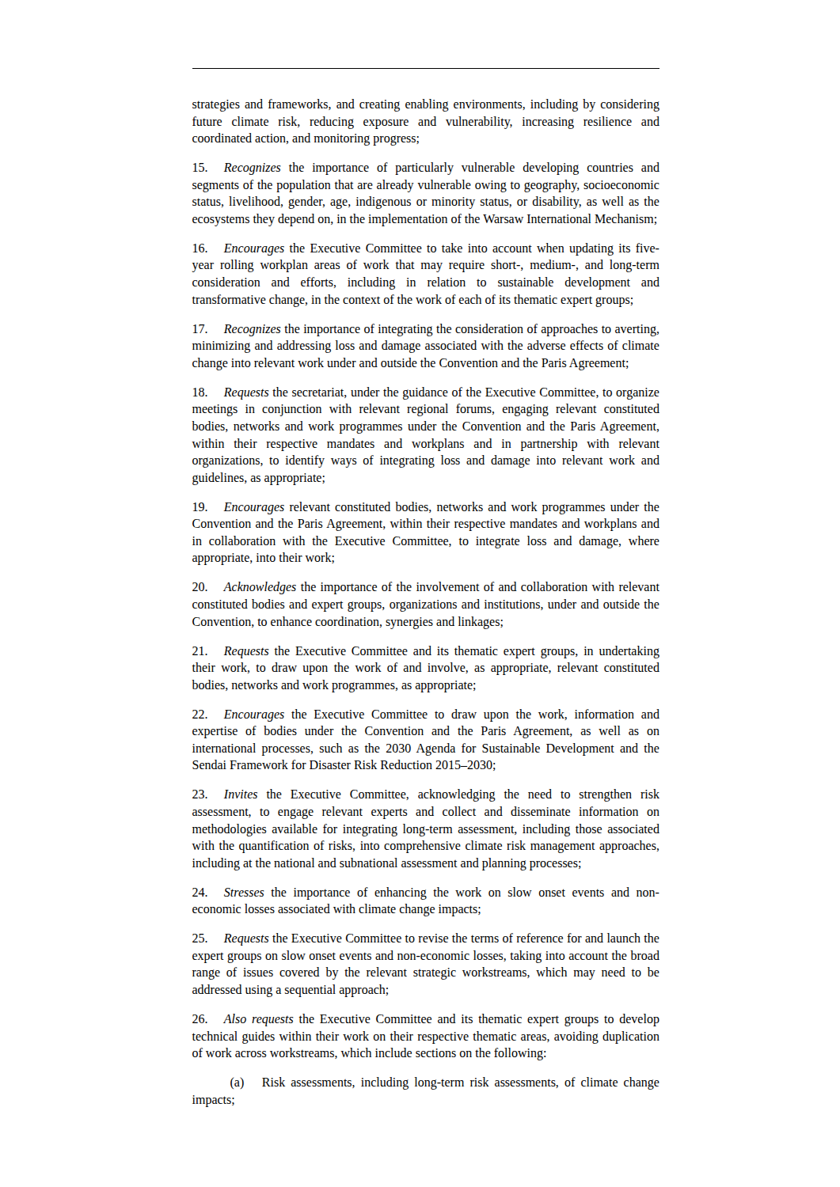strategies and frameworks, and creating enabling environments, including by considering future climate risk, reducing exposure and vulnerability, increasing resilience and coordinated action, and monitoring progress;
15. Recognizes the importance of particularly vulnerable developing countries and segments of the population that are already vulnerable owing to geography, socioeconomic status, livelihood, gender, age, indigenous or minority status, or disability, as well as the ecosystems they depend on, in the implementation of the Warsaw International Mechanism;
16. Encourages the Executive Committee to take into account when updating its five-year rolling workplan areas of work that may require short-, medium-, and long-term consideration and efforts, including in relation to sustainable development and transformative change, in the context of the work of each of its thematic expert groups;
17. Recognizes the importance of integrating the consideration of approaches to averting, minimizing and addressing loss and damage associated with the adverse effects of climate change into relevant work under and outside the Convention and the Paris Agreement;
18. Requests the secretariat, under the guidance of the Executive Committee, to organize meetings in conjunction with relevant regional forums, engaging relevant constituted bodies, networks and work programmes under the Convention and the Paris Agreement, within their respective mandates and workplans and in partnership with relevant organizations, to identify ways of integrating loss and damage into relevant work and guidelines, as appropriate;
19. Encourages relevant constituted bodies, networks and work programmes under the Convention and the Paris Agreement, within their respective mandates and workplans and in collaboration with the Executive Committee, to integrate loss and damage, where appropriate, into their work;
20. Acknowledges the importance of the involvement of and collaboration with relevant constituted bodies and expert groups, organizations and institutions, under and outside the Convention, to enhance coordination, synergies and linkages;
21. Requests the Executive Committee and its thematic expert groups, in undertaking their work, to draw upon the work of and involve, as appropriate, relevant constituted bodies, networks and work programmes, as appropriate;
22. Encourages the Executive Committee to draw upon the work, information and expertise of bodies under the Convention and the Paris Agreement, as well as on international processes, such as the 2030 Agenda for Sustainable Development and the Sendai Framework for Disaster Risk Reduction 2015–2030;
23. Invites the Executive Committee, acknowledging the need to strengthen risk assessment, to engage relevant experts and collect and disseminate information on methodologies available for integrating long-term assessment, including those associated with the quantification of risks, into comprehensive climate risk management approaches, including at the national and subnational assessment and planning processes;
24. Stresses the importance of enhancing the work on slow onset events and non-economic losses associated with climate change impacts;
25. Requests the Executive Committee to revise the terms of reference for and launch the expert groups on slow onset events and non-economic losses, taking into account the broad range of issues covered by the relevant strategic workstreams, which may need to be addressed using a sequential approach;
26. Also requests the Executive Committee and its thematic expert groups to develop technical guides within their work on their respective thematic areas, avoiding duplication of work across workstreams, which include sections on the following:
(a) Risk assessments, including long-term risk assessments, of climate change impacts;